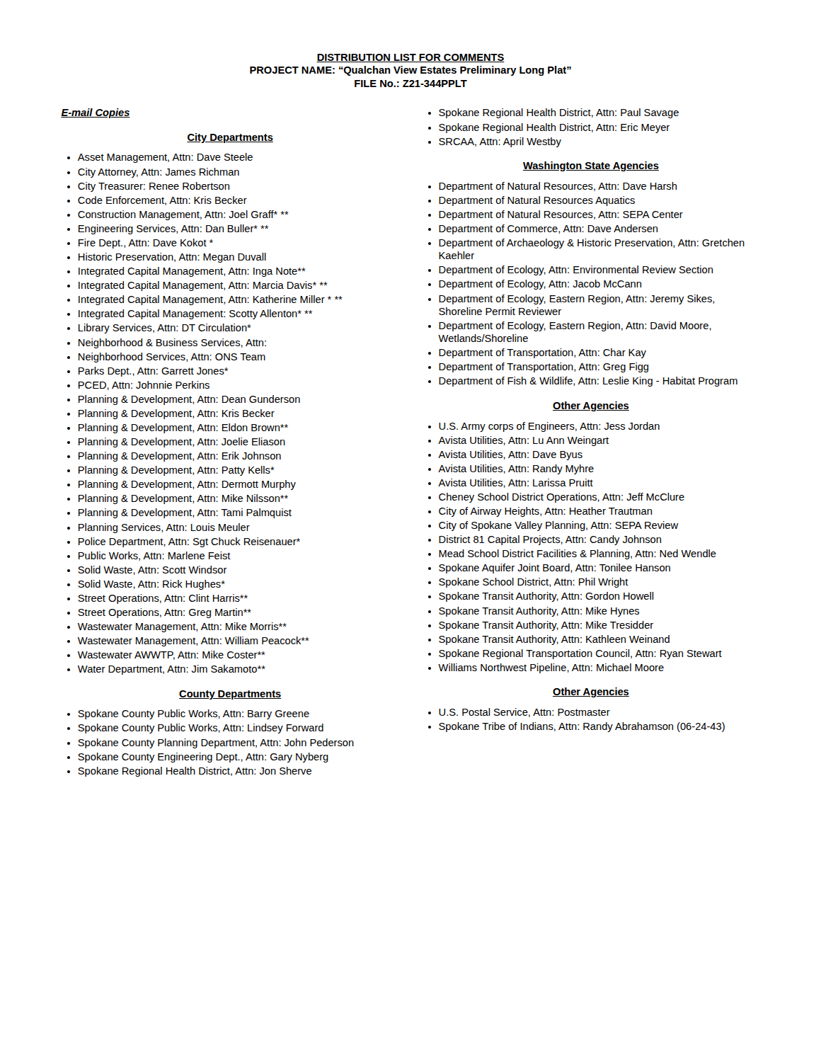DISTRIBUTION LIST FOR COMMENTS
PROJECT NAME: “Qualchan View Estates Preliminary Long Plat”
FILE No.: Z21-344PPLT
E-mail Copies
City Departments
Asset Management, Attn: Dave Steele
City Attorney, Attn: James Richman
City Treasurer: Renee Robertson
Code Enforcement, Attn: Kris Becker
Construction Management, Attn: Joel Graff* **
Engineering Services, Attn: Dan Buller* **
Fire Dept., Attn: Dave Kokot *
Historic Preservation, Attn: Megan Duvall
Integrated Capital Management, Attn: Inga Note**
Integrated Capital Management, Attn: Marcia Davis* **
Integrated Capital Management, Attn: Katherine Miller * **
Integrated Capital Management: Scotty Allenton* **
Library Services, Attn: DT Circulation*
Neighborhood & Business Services, Attn:
Neighborhood Services, Attn: ONS Team
Parks Dept., Attn: Garrett Jones*
PCED, Attn: Johnnie Perkins
Planning & Development, Attn: Dean Gunderson
Planning & Development, Attn: Kris Becker
Planning & Development, Attn: Eldon Brown**
Planning & Development, Attn: Joelie Eliason
Planning & Development, Attn: Erik Johnson
Planning & Development, Attn: Patty Kells*
Planning & Development, Attn: Dermott Murphy
Planning & Development, Attn: Mike Nilsson**
Planning & Development, Attn: Tami Palmquist
Planning Services, Attn: Louis Meuler
Police Department, Attn: Sgt Chuck Reisenauer*
Public Works, Attn: Marlene Feist
Solid Waste, Attn: Scott Windsor
Solid Waste, Attn: Rick Hughes*
Street Operations, Attn: Clint Harris**
Street Operations, Attn: Greg Martin**
Wastewater Management, Attn: Mike Morris**
Wastewater Management, Attn: William Peacock**
Wastewater AWWTP, Attn: Mike Coster**
Water Department, Attn: Jim Sakamoto**
County Departments
Spokane County Public Works, Attn: Barry Greene
Spokane County Public Works, Attn: Lindsey Forward
Spokane County Planning Department, Attn: John Pederson
Spokane County Engineering Dept., Attn: Gary Nyberg
Spokane Regional Health District, Attn: Jon Sherve
Spokane Regional Health District, Attn: Paul Savage
Spokane Regional Health District, Attn: Eric Meyer
SRCAA, Attn: April Westby
Washington State Agencies
Department of Natural Resources, Attn: Dave Harsh
Department of Natural Resources Aquatics
Department of Natural Resources, Attn: SEPA Center
Department of Commerce, Attn: Dave Andersen
Department of Archaeology & Historic Preservation, Attn: Gretchen Kaehler
Department of Ecology, Attn: Environmental Review Section
Department of Ecology, Attn: Jacob McCann
Department of Ecology, Eastern Region, Attn: Jeremy Sikes, Shoreline Permit Reviewer
Department of Ecology, Eastern Region, Attn: David Moore, Wetlands/Shoreline
Department of Transportation, Attn: Char Kay
Department of Transportation, Attn: Greg Figg
Department of Fish & Wildlife, Attn: Leslie King - Habitat Program
Other Agencies
U.S. Army corps of Engineers, Attn: Jess Jordan
Avista Utilities, Attn: Lu Ann Weingart
Avista Utilities, Attn: Dave Byus
Avista Utilities, Attn: Randy Myhre
Avista Utilities, Attn: Larissa Pruitt
Cheney School District Operations, Attn: Jeff McClure
City of Airway Heights, Attn: Heather Trautman
City of Spokane Valley Planning, Attn: SEPA Review
District 81 Capital Projects, Attn: Candy Johnson
Mead School District Facilities & Planning, Attn: Ned Wendle
Spokane Aquifer Joint Board, Attn: Tonilee Hanson
Spokane School District, Attn: Phil Wright
Spokane Transit Authority, Attn: Gordon Howell
Spokane Transit Authority, Attn: Mike Hynes
Spokane Transit Authority, Attn: Mike Tresidder
Spokane Transit Authority, Attn: Kathleen Weinand
Spokane Regional Transportation Council, Attn: Ryan Stewart
Williams Northwest Pipeline, Attn: Michael Moore
Other Agencies
U.S. Postal Service, Attn: Postmaster
Spokane Tribe of Indians, Attn: Randy Abrahamson (06-24-43)